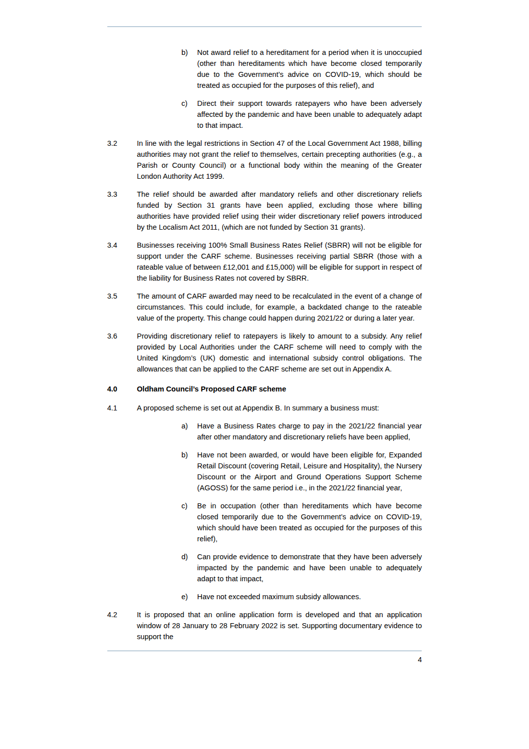b)
Not award relief to a hereditament for a period when it is unoccupied (other than hereditaments which have become closed temporarily due to the Government’s advice on COVID-19, which should be treated as occupied for the purposes of this relief), and
c)
Direct their support towards ratepayers who have been adversely affected by the pandemic and have been unable to adequately adapt to that impact.
3.2
In line with the legal restrictions in Section 47 of the Local Government Act 1988, billing authorities may not grant the relief to themselves, certain precepting authorities (e.g., a Parish or County Council) or a functional body within the meaning of the Greater London Authority Act 1999.
3.3
The relief should be awarded after mandatory reliefs and other discretionary reliefs funded by Section 31 grants have been applied, excluding those where billing authorities have provided relief using their wider discretionary relief powers introduced by the Localism Act 2011, (which are not funded by Section 31 grants).
3.4
Businesses receiving 100% Small Business Rates Relief (SBRR) will not be eligible for support under the CARF scheme. Businesses receiving partial SBRR (those with a rateable value of between £12,001 and £15,000) will be eligible for support in respect of the liability for Business Rates not covered by SBRR.
3.5
The amount of CARF awarded may need to be recalculated in the event of a change of circumstances. This could include, for example, a backdated change to the rateable value of the property. This change could happen during 2021/22 or during a later year.
3.6
Providing discretionary relief to ratepayers is likely to amount to a subsidy. Any relief provided by Local Authorities under the CARF scheme will need to comply with the United Kingdom’s (UK) domestic and international subsidy control obligations. The allowances that can be applied to the CARF scheme are set out in Appendix A.
4.0 Oldham Council’s Proposed CARF scheme
4.1
A proposed scheme is set out at Appendix B. In summary a business must:
a)
Have a Business Rates charge to pay in the 2021/22 financial year after other mandatory and discretionary reliefs have been applied,
b)
Have not been awarded, or would have been eligible for, Expanded Retail Discount (covering Retail, Leisure and Hospitality), the Nursery Discount or the Airport and Ground Operations Support Scheme (AGOSS) for the same period i.e., in the 2021/22 financial year,
c)
Be in occupation (other than hereditaments which have become closed temporarily due to the Government’s advice on COVID-19, which should have been treated as occupied for the purposes of this relief),
d)
Can provide evidence to demonstrate that they have been adversely impacted by the pandemic and have been unable to adequately adapt to that impact,
e)
Have not exceeded maximum subsidy allowances.
4.2
It is proposed that an online application form is developed and that an application window of 28 January to 28 February 2022 is set. Supporting documentary evidence to support the
4